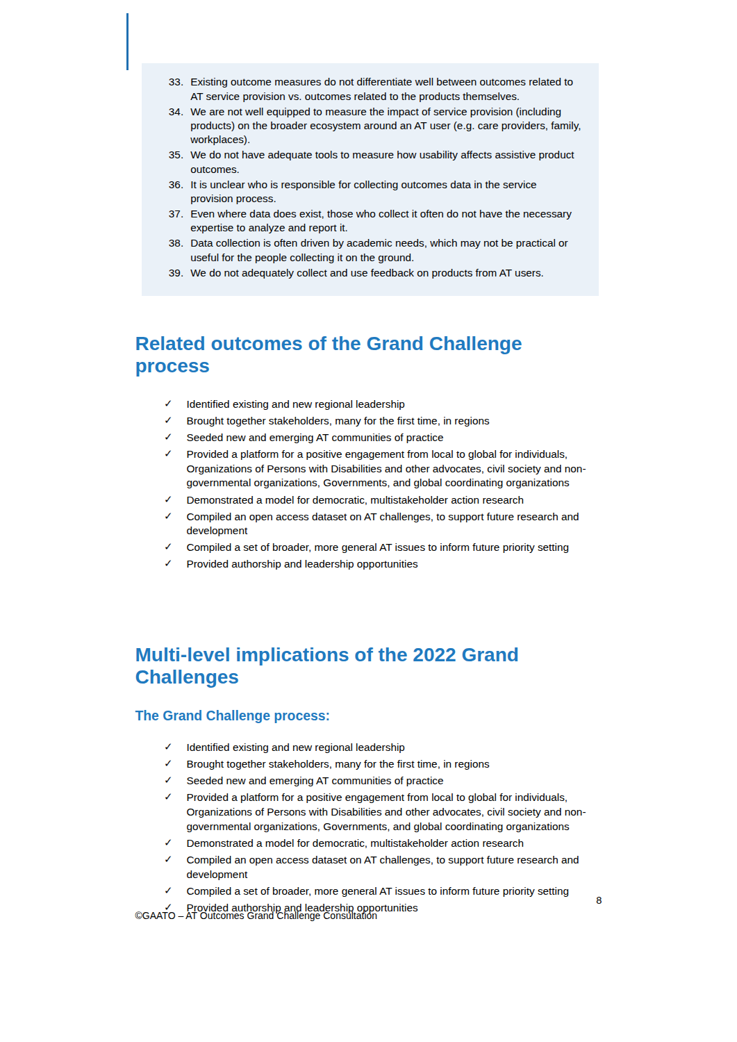Existing outcome measures do not differentiate well between outcomes related to AT service provision vs. outcomes related to the products themselves.
We are not well equipped to measure the impact of service provision (including products) on the broader ecosystem around an AT user (e.g. care providers, family, workplaces).
We do not have adequate tools to measure how usability affects assistive product outcomes.
It is unclear who is responsible for collecting outcomes data in the service provision process.
Even where data does exist, those who collect it often do not have the necessary expertise to analyze and report it.
Data collection is often driven by academic needs, which may not be practical or useful for the people collecting it on the ground.
We do not adequately collect and use feedback on products from AT users.
Related outcomes of the Grand Challenge process
Identified existing and new regional leadership
Brought together stakeholders, many for the first time, in regions
Seeded new and emerging AT communities of practice
Provided a platform for a positive engagement from local to global for individuals, Organizations of Persons with Disabilities and other advocates, civil society and non-governmental organizations, Governments, and global coordinating organizations
Demonstrated a model for democratic, multistakeholder action research
Compiled an open access dataset on AT challenges, to support future research and development
Compiled a set of broader, more general AT issues to inform future priority setting
Provided authorship and leadership opportunities
Multi-level implications of the 2022 Grand Challenges
The Grand Challenge process:
Identified existing and new regional leadership
Brought together stakeholders, many for the first time, in regions
Seeded new and emerging AT communities of practice
Provided a platform for a positive engagement from local to global for individuals, Organizations of Persons with Disabilities and other advocates, civil society and non-governmental organizations, Governments, and global coordinating organizations
Demonstrated a model for democratic, multistakeholder action research
Compiled an open access dataset on AT challenges, to support future research and development
Compiled a set of broader, more general AT issues to inform future priority setting
Provided authorship and leadership opportunities
8
©GAATO – AT Outcomes Grand Challenge Consultation